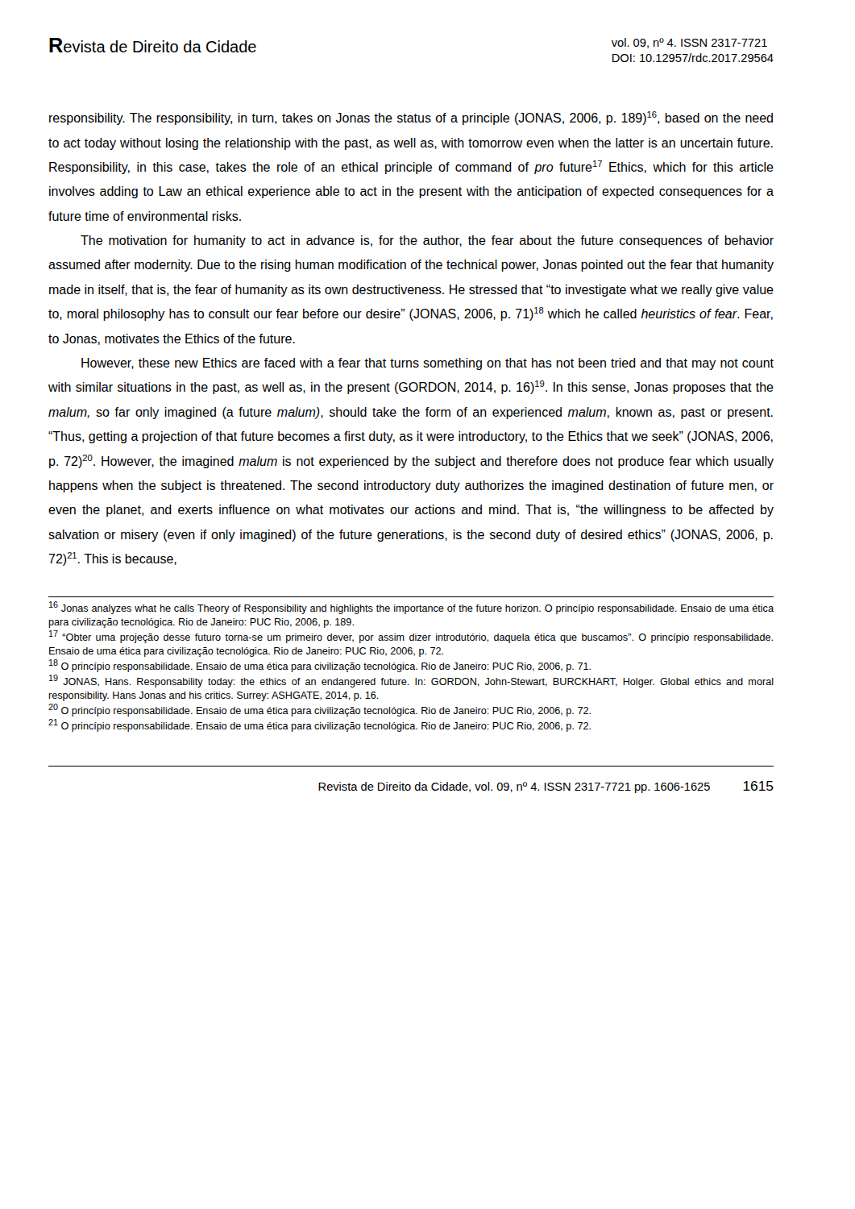Revista de Direito da Cidade
vol. 09, nº 4. ISSN 2317-7721
DOI: 10.12957/rdc.2017.29564
responsibility. The responsibility, in turn, takes on Jonas the status of a principle (JONAS, 2006, p. 189)16, based on the need to act today without losing the relationship with the past, as well as, with tomorrow even when the latter is an uncertain future. Responsibility, in this case, takes the role of an ethical principle of command of pro future17 Ethics, which for this article involves adding to Law an ethical experience able to act in the present with the anticipation of expected consequences for a future time of environmental risks.
The motivation for humanity to act in advance is, for the author, the fear about the future consequences of behavior assumed after modernity. Due to the rising human modification of the technical power, Jonas pointed out the fear that humanity made in itself, that is, the fear of humanity as its own destructiveness. He stressed that “to investigate what we really give value to, moral philosophy has to consult our fear before our desire” (JONAS, 2006, p. 71)18 which he called heuristics of fear. Fear, to Jonas, motivates the Ethics of the future.
However, these new Ethics are faced with a fear that turns something on that has not been tried and that may not count with similar situations in the past, as well as, in the present (GORDON, 2014, p. 16)19. In this sense, Jonas proposes that the malum, so far only imagined (a future malum), should take the form of an experienced malum, known as, past or present. “Thus, getting a projection of that future becomes a first duty, as it were introductory, to the Ethics that we seek” (JONAS, 2006, p. 72)20. However, the imagined malum is not experienced by the subject and therefore does not produce fear which usually happens when the subject is threatened. The second introductory duty authorizes the imagined destination of future men, or even the planet, and exerts influence on what motivates our actions and mind. That is, “the willingness to be affected by salvation or misery (even if only imagined) of the future generations, is the second duty of desired ethics” (JONAS, 2006, p. 72)21. This is because,
16 Jonas analyzes what he calls Theory of Responsibility and highlights the importance of the future horizon. O princípio responsabilidade. Ensaio de uma ética para civilização tecnológica. Rio de Janeiro: PUC Rio, 2006, p. 189.
17 “Obter uma projeção desse futuro torna-se um primeiro dever, por assim dizer introdutório, daquela ética que buscamos”. O princípio responsabilidade. Ensaio de uma ética para civilização tecnológica. Rio de Janeiro: PUC Rio, 2006, p. 72.
18 O princípio responsabilidade. Ensaio de uma ética para civilização tecnológica. Rio de Janeiro: PUC Rio, 2006, p. 71.
19 JONAS, Hans. Responsability today: the ethics of an endangered future. In: GORDON, John-Stewart, BURCKHART, Holger. Global ethics and moral responsibility. Hans Jonas and his critics. Surrey: ASHGATE, 2014, p. 16.
20 O princípio responsabilidade. Ensaio de uma ética para civilização tecnológica. Rio de Janeiro: PUC Rio, 2006, p. 72.
21 O princípio responsabilidade. Ensaio de uma ética para civilização tecnológica. Rio de Janeiro: PUC Rio, 2006, p. 72.
Revista de Direito da Cidade, vol. 09, nº 4. ISSN 2317-7721 pp. 1606-1625 1615